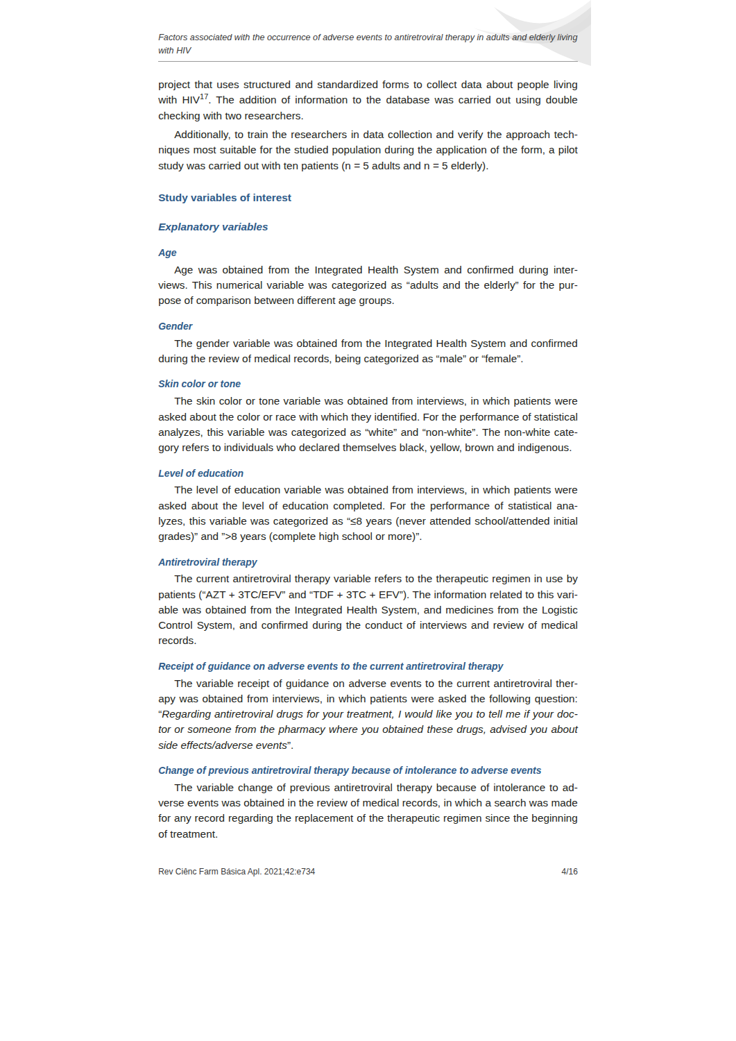Factors associated with the occurrence of adverse events to antiretroviral therapy in adults and elderly living with HIV
project that uses structured and standardized forms to collect data about people living with HIV17. The addition of information to the database was carried out using double checking with two researchers.
Additionally, to train the researchers in data collection and verify the approach techniques most suitable for the studied population during the application of the form, a pilot study was carried out with ten patients (n = 5 adults and n = 5 elderly).
Study variables of interest
Explanatory variables
Age
Age was obtained from the Integrated Health System and confirmed during interviews. This numerical variable was categorized as “adults and the elderly” for the purpose of comparison between different age groups.
Gender
The gender variable was obtained from the Integrated Health System and confirmed during the review of medical records, being categorized as “male” or “female”.
Skin color or tone
The skin color or tone variable was obtained from interviews, in which patients were asked about the color or race with which they identified. For the performance of statistical analyzes, this variable was categorized as “white” and “non-white”. The non-white category refers to individuals who declared themselves black, yellow, brown and indigenous.
Level of education
The level of education variable was obtained from interviews, in which patients were asked about the level of education completed. For the performance of statistical analyzes, this variable was categorized as “≤8 years (never attended school/attended initial grades)” and ”>8 years (complete high school or more)”.
Antiretroviral therapy
The current antiretroviral therapy variable refers to the therapeutic regimen in use by patients (“AZT + 3TC/EFV” and “TDF + 3TC + EFV”). The information related to this variable was obtained from the Integrated Health System, and medicines from the Logistic Control System, and confirmed during the conduct of interviews and review of medical records.
Receipt of guidance on adverse events to the current antiretroviral therapy
The variable receipt of guidance on adverse events to the current antiretroviral therapy was obtained from interviews, in which patients were asked the following question: “Regarding antiretroviral drugs for your treatment, I would like you to tell me if your doctor or someone from the pharmacy where you obtained these drugs, advised you about side effects/adverse events”.
Change of previous antiretroviral therapy because of intolerance to adverse events
The variable change of previous antiretroviral therapy because of intolerance to adverse events was obtained in the review of medical records, in which a search was made for any record regarding the replacement of the therapeutic regimen since the beginning of treatment.
Rev Ciênc Farm Básica Apl. 2021;42:e734 4/16